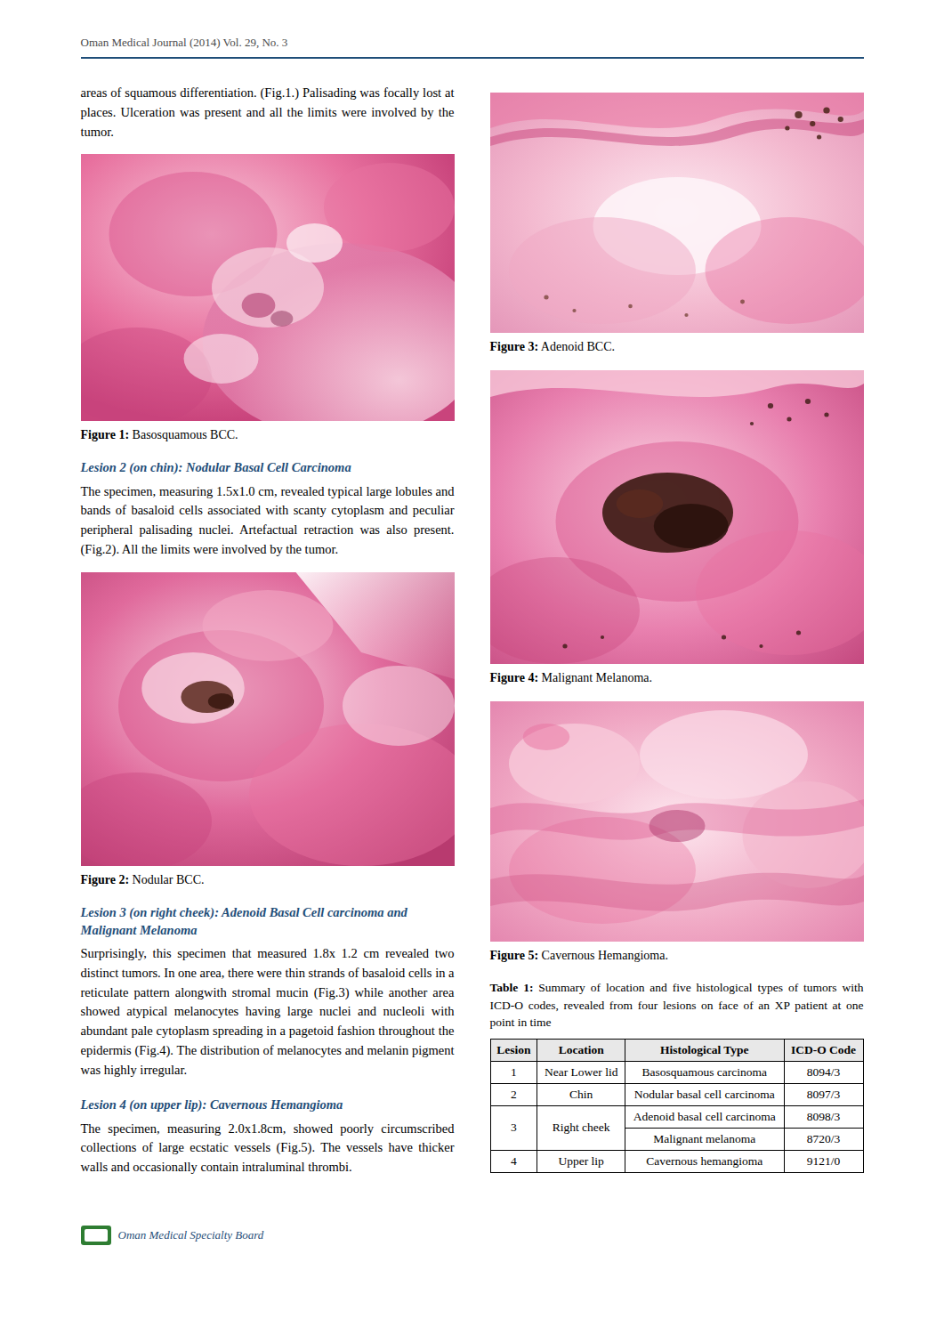Oman Medical Journal (2014) Vol. 29, No. 3
areas of squamous differentiation. (Fig.1.) Palisading was focally lost at places. Ulceration was present and all the limits were involved by the tumor.
Figure 1: Basosquamous BCC.
Lesion 2 (on chin): Nodular Basal Cell Carcinoma
The specimen, measuring 1.5x1.0 cm, revealed typical large lobules and bands of basaloid cells associated with scanty cytoplasm and peculiar peripheral palisading nuclei. Artefactual retraction was also present. (Fig.2). All the limits were involved by the tumor.
Figure 2: Nodular BCC.
Lesion 3 (on right cheek): Adenoid Basal Cell carcinoma and Malignant Melanoma
Surprisingly, this specimen that measured 1.8x 1.2 cm revealed two distinct tumors. In one area, there were thin strands of basaloid cells in a reticulate pattern alongwith stromal mucin (Fig.3) while another area showed atypical melanocytes having large nuclei and nucleoli with abundant pale cytoplasm spreading in a pagetoid fashion throughout the epidermis (Fig.4). The distribution of melanocytes and melanin pigment was highly irregular.
Lesion 4 (on upper lip): Cavernous Hemangioma
The specimen, measuring 2.0x1.8cm, showed poorly circumscribed collections of large ecstatic vessels (Fig.5). The vessels have thicker walls and occasionally contain intraluminal thrombi.
Figure 3: Adenoid BCC.
Figure 4: Malignant Melanoma.
Figure 5: Cavernous Hemangioma.
Table 1: Summary of location and five histological types of tumors with ICD-O codes, revealed from four lesions on face of an XP patient at one point in time
| Lesion | Location | Histological Type | ICD-O Code |
| --- | --- | --- | --- |
| 1 | Near Lower lid | Basosquamous carcinoma | 8094/3 |
| 2 | Chin | Nodular basal cell carcinoma | 8097/3 |
| 3 | Right cheek | Adenoid basal cell carcinoma | 8098/3 |
| Malignant melanoma | 8720/3 |
| 4 | Upper lip | Cavernous hemangioma | 9121/0 |
Oman Medical Specialty Board